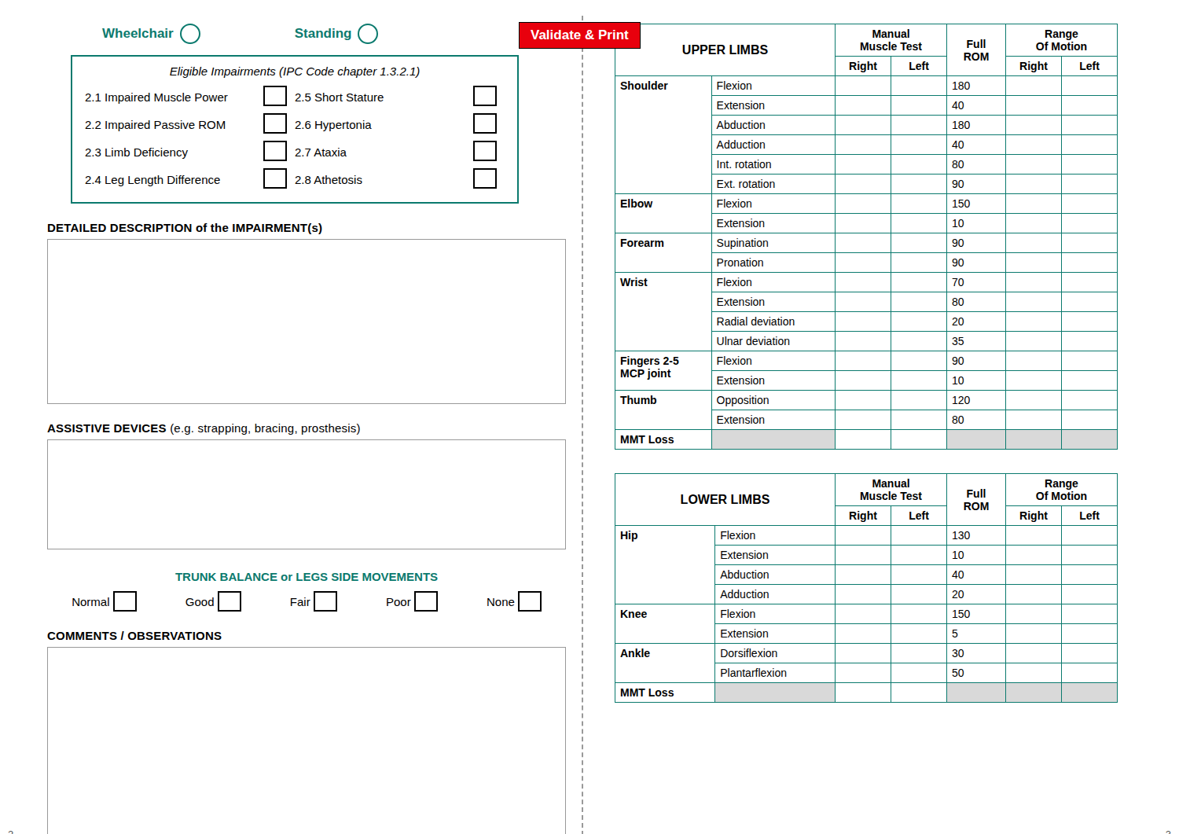Validate & Print
Wheelchair Standing
Eligible Impairments (IPC Code chapter 1.3.2.1)
2.1 Impaired Muscle Power
2.5 Short Stature
2.2 Impaired Passive ROM
2.6 Hypertonia
2.3 Limb Deficiency
2.7 Ataxia
2.4 Leg Length Difference
2.8 Athetosis
DETAILED DESCRIPTION of the IMPAIRMENT(s)
ASSISTIVE DEVICES (e.g. strapping, bracing, prosthesis)
TRUNK BALANCE or LEGS SIDE MOVEMENTS
Normal Good Fair Poor None
COMMENTS / OBSERVATIONS
2
| UPPER LIMBS | Manual Muscle Test | Full ROM | Range Of Motion |
| --- | --- | --- | --- |
| Right | Left | Right | Left |
| Shoulder | Flexion | | | 180 | | |
| Extension | | | 40 | | |
| Abduction | | | 180 | | |
| Adduction | | | 40 | | |
| Int. rotation | | | 80 | | |
| Ext. rotation | | | 90 | | |
| Elbow | Flexion | | | 150 | | |
| Extension | | | 10 | | |
| Forearm | Supination | | | 90 | | |
| Pronation | | | 90 | | |
| Wrist | Flexion | | | 70 | | |
| Extension | | | 80 | | |
| Radial deviation | | | 20 | | |
| Ulnar deviation | | | 35 | | |
| Fingers 2-5 MCP joint | Flexion | | | 90 | | |
| Extension | | | 10 | | |
| Thumb | Opposition | | | 120 | | |
| Extension | | | 80 | | |
| MMT Loss | | | | | | |
| LOWER LIMBS | Manual Muscle Test | Full ROM | Range Of Motion |
| --- | --- | --- | --- |
| Right | Left | Right | Left |
| Hip | Flexion | | | 130 | | |
| Extension | | | 10 | | |
| Abduction | | | 40 | | |
| Adduction | | | 20 | | |
| Knee | Flexion | | | 150 | | |
| Extension | | | 5 | | |
| Ankle | Dorsiflexion | | | 30 | | |
| Plantarflexion | | | 50 | | |
| MMT Loss | | | | | | |
3